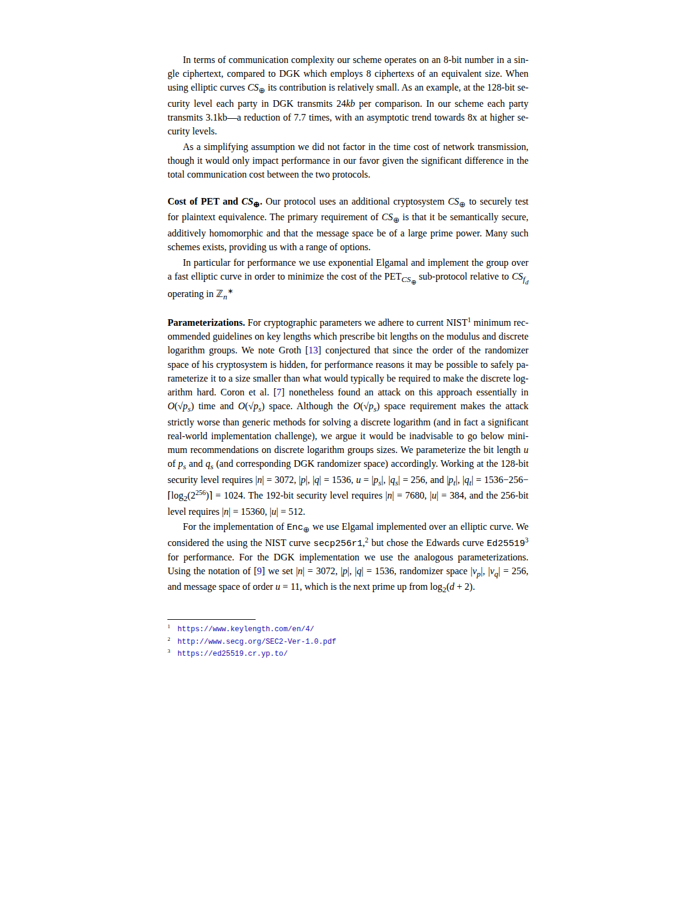In terms of communication complexity our scheme operates on an 8-bit number in a single ciphertext, compared to DGK which employs 8 ciphertexs of an equivalent size. When using elliptic curves CS⊕ its contribution is relatively small. As an example, at the 128-bit security level each party in DGK transmits 24kb per comparison. In our scheme each party transmits 3.1kb—a reduction of 7.7 times, with an asymptotic trend towards 8x at higher security levels.
As a simplifying assumption we did not factor in the time cost of network transmission, though it would only impact performance in our favor given the significant difference in the total communication cost between the two protocols.
Cost of PET and CS⊕. Our protocol uses an additional cryptosystem CS⊕ to securely test for plaintext equivalence. The primary requirement of CS⊕ is that it be semantically secure, additively homomorphic and that the message space be of a large prime power. Many such schemes exists, providing us with a range of options.
In particular for performance we use exponential Elgamal and implement the group over a fast elliptic curve in order to minimize the cost of the PETCS⊕ sub-protocol relative to CSfd operating in ℤn∗
Parameterizations. For cryptographic parameters we adhere to current NIST1 minimum recommended guidelines on key lengths which prescribe bit lengths on the modulus and discrete logarithm groups. We note Groth [13] conjectured that since the order of the randomizer space of his cryptosystem is hidden, for performance reasons it may be possible to safely parameterize it to a size smaller than what would typically be required to make the discrete logarithm hard. Coron et al. [7] nonetheless found an attack on this approach essentially in O(√ps) time and O(√ps) space. Although the O(√ps) space requirement makes the attack strictly worse than generic methods for solving a discrete logarithm (and in fact a significant real-world implementation challenge), we argue it would be inadvisable to go below minimum recommendations on discrete logarithm groups sizes. We parameterize the bit length u of ps and qs (and corresponding DGK randomizer space) accordingly. Working at the 128-bit security level requires |n| = 3072, |p|, |q| = 1536, u = |ps|, |qs| = 256, and |pt|, |qt| = 1536−256−⌈log2(2256)⌉ = 1024. The 192-bit security level requires |n| = 7680, |u| = 384, and the 256-bit level requires |n| = 15360, |u| = 512.
For the implementation of Enc⊕ we use Elgamal implemented over an elliptic curve. We considered the using the NIST curve secp256r1,2 but chose the Edwards curve Ed255193 for performance. For the DGK implementation we use the analogous parameterizations. Using the notation of [9] we set |n| = 3072, |p|, |q| = 1536, randomizer space |vp|, |vq| = 256, and message space of order u = 11, which is the next prime up from log2(d + 2).
1 https://www.keylength.com/en/4/
2 http://www.secg.org/SEC2-Ver-1.0.pdf
3 https://ed25519.cr.yp.to/